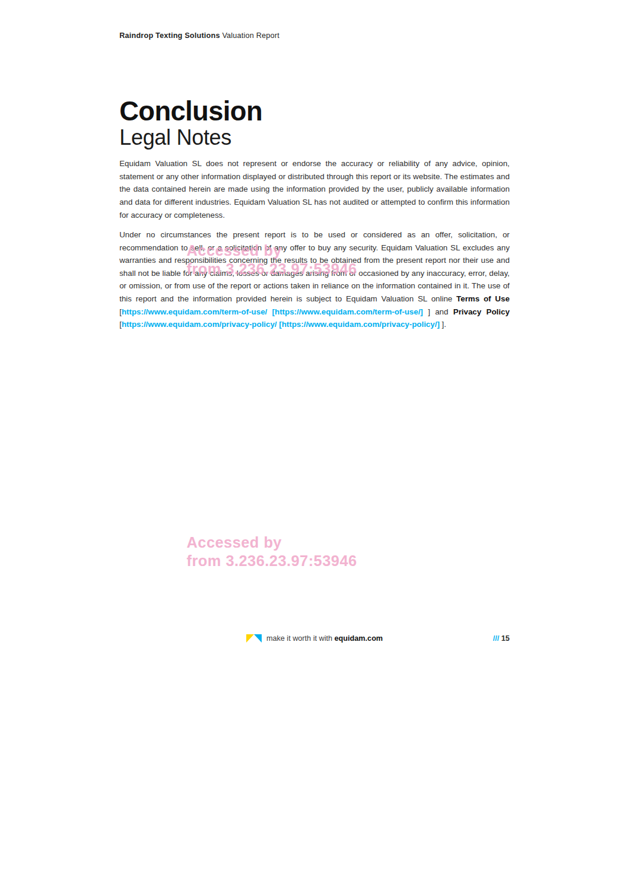Raindrop Texting Solutions Valuation Report
Conclusion
Legal Notes
Equidam Valuation SL does not represent or endorse the accuracy or reliability of any advice, opinion, statement or any other information displayed or distributed through this report or its website. The estimates and the data contained herein are made using the information provided by the user, publicly available information and data for different industries. Equidam Valuation SL has not audited or attempted to confirm this information for accuracy or completeness.
Under no circumstances the present report is to be used or considered as an offer, solicitation, or recommendation to sell, or a solicitation of any offer to buy any security. Equidam Valuation SL excludes any warranties and responsibilities concerning the results to be obtained from the present report nor their use and shall not be liable for any claims, losses or damages arising from or occasioned by any inaccuracy, error, delay, or omission, or from use of the report or actions taken in reliance on the information contained in it. The use of this report and the information provided herein is subject to Equidam Valuation SL online Terms of Use [https://www.equidam.com/term-of-use/ [https://www.equidam.com/term-of-use/] ] and Privacy Policy [https://www.equidam.com/privacy-policy/ [https://www.equidam.com/privacy-policy/] ].
Accessed by from 3.236.23.97:53946
Accessed by from 3.236.23.97:53946
make it worth it with equidam.com
/// 15